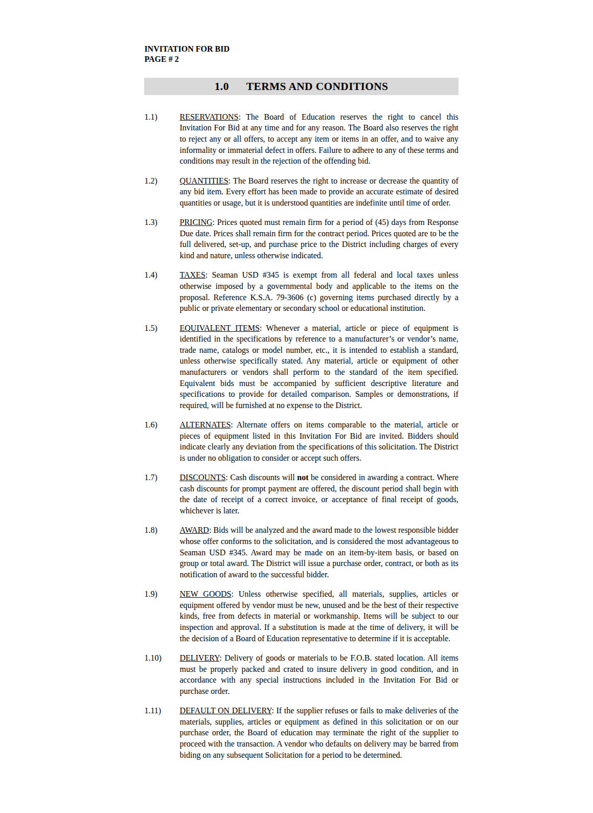INVITATION FOR BID
PAGE # 2
1.0 TERMS AND CONDITIONS
| 1.1) | RESERVATIONS : The Board of Education reserves the right to cancel this Invitation For Bid at any time and for any reason. The Board also reserves the right to reject any or all offers, to accept any item or items in an offer, and to waive any informality or immaterial defect in offers. Failure to adhere to any of these terms and conditions may result in the rejection of the offending bid. |
| 1.2) | QUANTITIES : The Board reserves the right to increase or decrease the quantity of any bid item. Every effort has been made to provide an accurate estimate of desired quantities or usage, but it is understood quantities are indefinite until time of order. |
| 1.3) | PRICING : Prices quoted must remain firm for a period of (45) days from Response Due date. Prices shall remain firm for the contract period. Prices quoted are to be the full delivered, set-up, and purchase price to the District including charges of every kind and nature, unless otherwise indicated. |
| 1.4) | TAXES : Seaman USD #345 is exempt from all federal and local taxes unless otherwise imposed by a governmental body and applicable to the items on the proposal. Reference K.S.A. 79-3606 (c) governing items purchased directly by a public or private elementary or secondary school or educational institution. |
| 1.5) | EQUIVALENT ITEMS : Whenever a material, article or piece of equipment is identified in the specifications by reference to a manufacturer’s or vendor’s name, trade name, catalogs or model number, etc., it is intended to establish a standard, unless otherwise specifically stated. Any material, article or equipment of other manufacturers or vendors shall perform to the standard of the item specified. Equivalent bids must be accompanied by sufficient descriptive literature and specifications to provide for detailed comparison. Samples or demonstrations, if required, will be furnished at no expense to the District. |
| 1.6) | ALTERNATES : Alternate offers on items comparable to the material, article or pieces of equipment listed in this Invitation For Bid are invited. Bidders should indicate clearly any deviation from the specifications of this solicitation. The District is under no obligation to consider or accept such offers. |
| 1.7) | DISCOUNTS : Cash discounts will not be considered in awarding a contract. Where cash discounts for prompt payment are offered, the discount period shall begin with the date of receipt of a correct invoice, or acceptance of final receipt of goods, whichever is later. |
| 1.8) | AWARD : Bids will be analyzed and the award made to the lowest responsible bidder whose offer conforms to the solicitation, and is considered the most advantageous to Seaman USD #345. Award may be made on an item-by-item basis, or based on group or total award. The District will issue a purchase order, contract, or both as its notification of award to the successful bidder. |
| 1.9) | NEW GOODS : Unless otherwise specified, all materials, supplies, articles or equipment offered by vendor must be new, unused and be the best of their respective kinds, free from defects in material or workmanship. Items will be subject to our inspection and approval. If a substitution is made at the time of delivery, it will be the decision of a Board of Education representative to determine if it is acceptable. |
| 1.10) | DELIVERY : Delivery of goods or materials to be F.O.B. stated location. All items must be properly packed and crated to insure delivery in good condition, and in accordance with any special instructions included in the Invitation For Bid or purchase order. |
| 1.11) | DEFAULT ON DELIVERY : If the supplier refuses or fails to make deliveries of the materials, supplies, articles or equipment as defined in this solicitation or on our purchase order, the Board of education may terminate the right of the supplier to proceed with the transaction. A vendor who defaults on delivery may be barred from biding on any subsequent Solicitation for a period to be determined. |